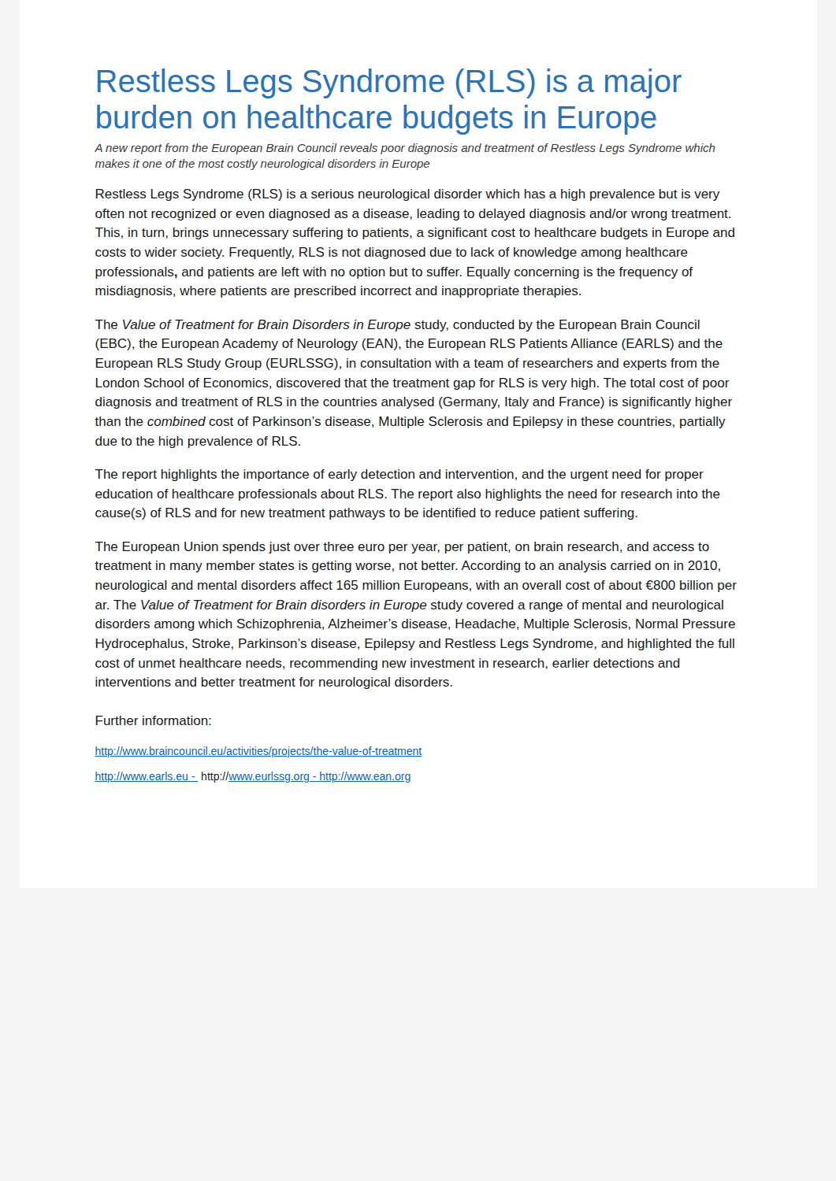Restless Legs Syndrome (RLS) is a major burden on healthcare budgets in Europe
A new report from the European Brain Council reveals poor diagnosis and treatment of Restless Legs Syndrome which makes it one of the most costly neurological disorders in Europe
Restless Legs Syndrome (RLS) is a serious neurological disorder which has a high prevalence but is very often not recognized or even diagnosed as a disease, leading to delayed diagnosis and/or wrong treatment. This, in turn, brings unnecessary suffering to patients, a significant cost to healthcare budgets in Europe and costs to wider society. Frequently, RLS is not diagnosed due to lack of knowledge among healthcare professionals, and patients are left with no option but to suffer. Equally concerning is the frequency of misdiagnosis, where patients are prescribed incorrect and inappropriate therapies.
The Value of Treatment for Brain Disorders in Europe study, conducted by the European Brain Council (EBC), the European Academy of Neurology (EAN), the European RLS Patients Alliance (EARLS) and the European RLS Study Group (EURLSSG), in consultation with a team of researchers and experts from the London School of Economics, discovered that the treatment gap for RLS is very high. The total cost of poor diagnosis and treatment of RLS in the countries analysed (Germany, Italy and France) is significantly higher than the combined cost of Parkinson’s disease, Multiple Sclerosis and Epilepsy in these countries, partially due to the high prevalence of RLS.
The report highlights the importance of early detection and intervention, and the urgent need for proper education of healthcare professionals about RLS. The report also highlights the need for research into the cause(s) of RLS and for new treatment pathways to be identified to reduce patient suffering.
The European Union spends just over three euro per year, per patient, on brain research, and access to treatment in many member states is getting worse, not better. According to an analysis carried on in 2010, neurological and mental disorders affect 165 million Europeans, with an overall cost of about €800 billion per ar. The Value of Treatment for Brain disorders in Europe study covered a range of mental and neurological disorders among which Schizophrenia, Alzheimer’s disease, Headache, Multiple Sclerosis, Normal Pressure Hydrocephalus, Stroke, Parkinson’s disease, Epilepsy and Restless Legs Syndrome, and highlighted the full cost of unmet healthcare needs, recommending new investment in research, earlier detections and interventions and better treatment for neurological disorders.
Further information:
http://www.braincouncil.eu/activities/projects/the-value-of-treatment
http://www.earls.eu - http://www.eurlssg.org - http://www.ean.org